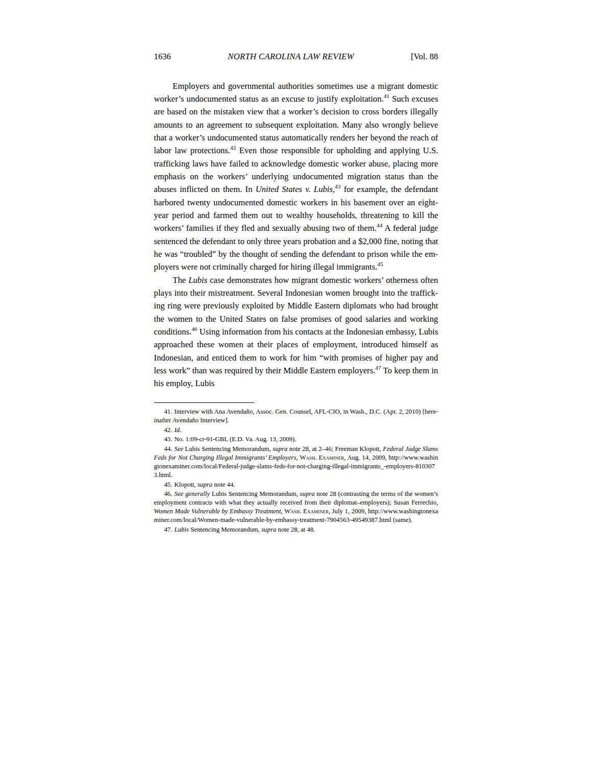1636 North Carolina Law Review [Vol. 88
Employers and governmental authorities sometimes use a migrant domestic worker’s undocumented status as an excuse to justify exploitation.41 Such excuses are based on the mistaken view that a worker’s decision to cross borders illegally amounts to an agreement to subsequent exploitation. Many also wrongly believe that a worker’s undocumented status automatically renders her beyond the reach of labor law protections.42 Even those responsible for upholding and applying U.S. trafficking laws have failed to acknowledge domestic worker abuse, placing more emphasis on the workers’ underlying undocumented migration status than the abuses inflicted on them. In United States v. Lubis,43 for example, the defendant harbored twenty undocumented domestic workers in his basement over an eight-year period and farmed them out to wealthy households, threatening to kill the workers’ families if they fled and sexually abusing two of them.44 A federal judge sentenced the defendant to only three years probation and a $2,000 fine, noting that he was “troubled” by the thought of sending the defendant to prison while the employers were not criminally charged for hiring illegal immigrants.45
The Lubis case demonstrates how migrant domestic workers’ otherness often plays into their mistreatment. Several Indonesian women brought into the trafficking ring were previously exploited by Middle Eastern diplomats who had brought the women to the United States on false promises of good salaries and working conditions.46 Using information from his contacts at the Indonesian embassy, Lubis approached these women at their places of employment, introduced himself as Indonesian, and enticed them to work for him “with promises of higher pay and less work” than was required by their Middle Eastern employers.47 To keep them in his employ, Lubis
41. Interview with Ana Avendaño, Assoc. Gen. Counsel, AFL-CIO, in Wash., D.C. (Apr. 2, 2010) [hereinafter Avendaño Interview].
42. Id.
43. No. 1:09-cr-91-GBL (E.D. Va. Aug. 13, 2009).
44. See Lubis Sentencing Memorandum, supra note 28, at 2–46; Freeman Klopott, Federal Judge Slams Feds for Not Charging Illegal Immigrants’ Employers, Wash. Examiner, Aug. 14, 2009, http://www.washingtonexaminer.com/local/Federal-judge-slams-feds-for-not-charging-illegal-immigrants_-employers-8103073.html.
45. Klopott, supra note 44.
46. See generally Lubis Sentencing Memorandum, supra note 28 (contrasting the terms of the women’s employment contracts with what they actually received from their diplomat–employers); Susan Ferrechio, Women Made Vulnerable by Embassy Treatment, Wash. Examiner, July 1, 2009, http://www.washingtonexaminer.com/local/Women-made-vulnerable-by-embassy-treatment-7904563-49549387.html (same).
47. Lubis Sentencing Memorandum, supra note 28, at 48.